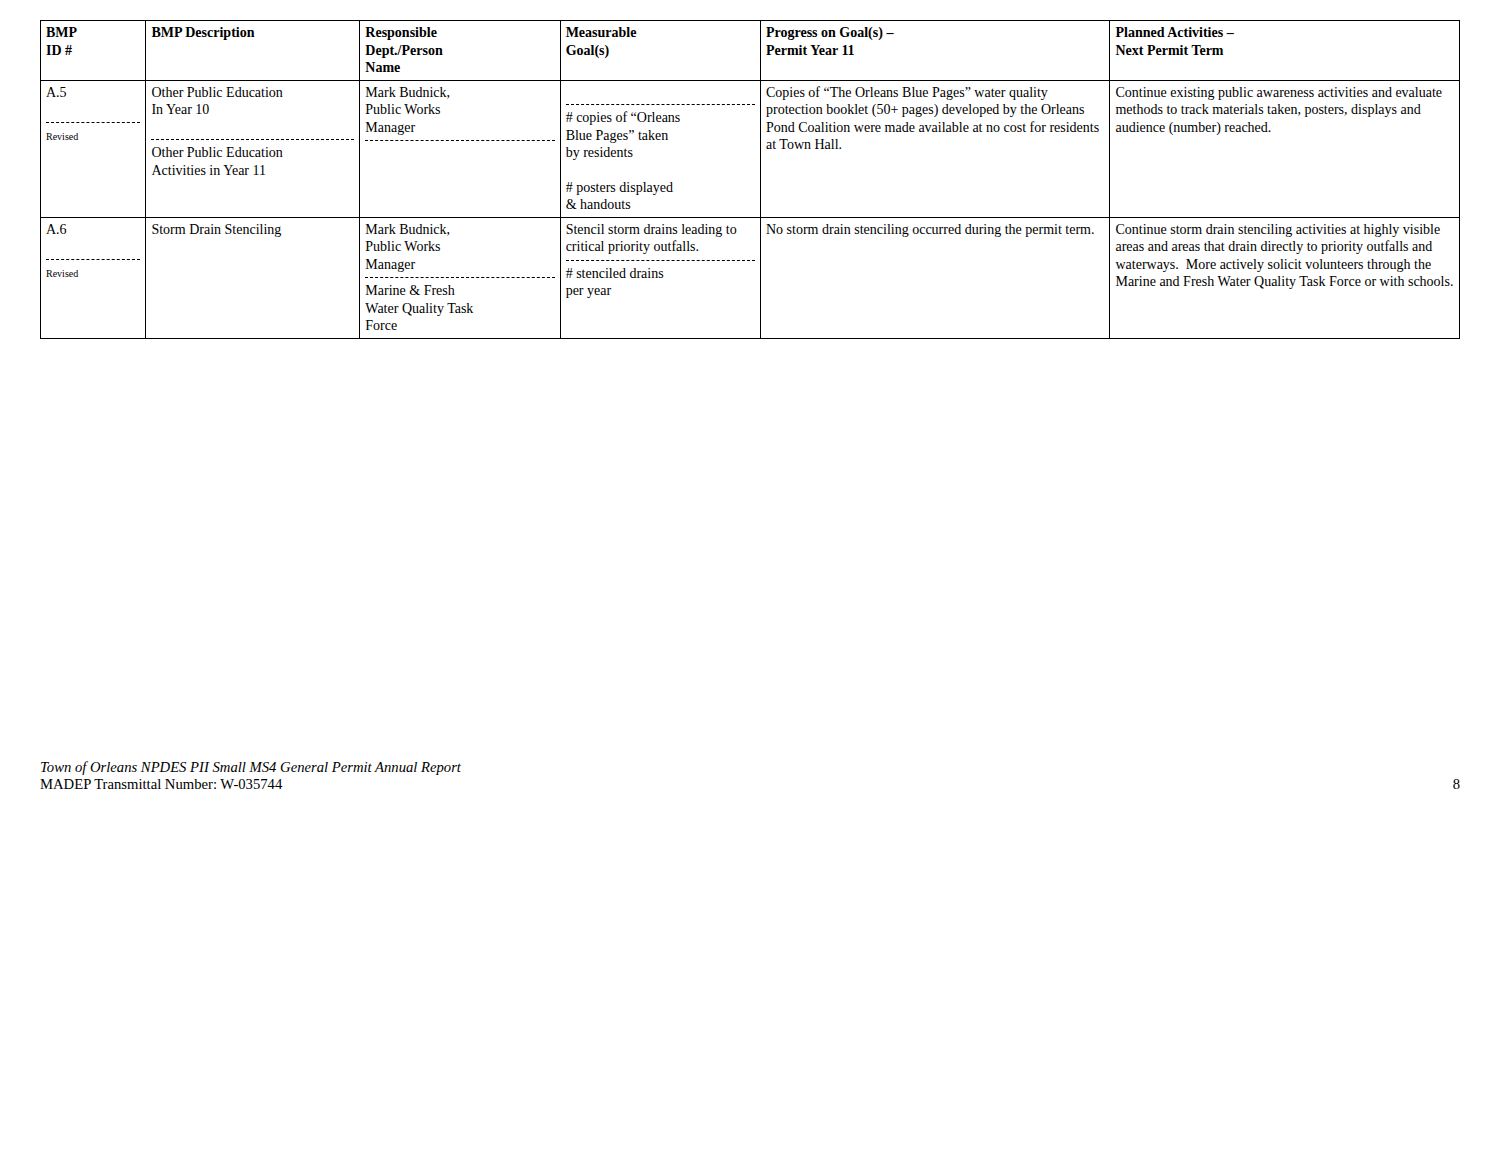| BMP ID # | BMP Description | Responsible Dept./Person Name | Measurable Goal(s) | Progress on Goal(s) – Permit Year 11 | Planned Activities – Next Permit Term |
| --- | --- | --- | --- | --- | --- |
| A.5 Revised | Other Public Education In Year 10 Other Public Education Activities in Year 11 | Mark Budnick, Public Works Manager | # copies of “Orleans Blue Pages” taken by residents # posters displayed & handouts | Copies of “The Orleans Blue Pages” water quality protection booklet (50+ pages) developed by the Orleans Pond Coalition were made available at no cost for residents at Town Hall. | Continue existing public awareness activities and evaluate methods to track materials taken, posters, displays and audience (number) reached. |
| A.6 Revised | Storm Drain Stenciling | Mark Budnick, Public Works Manager Marine & Fresh Water Quality Task Force | Stencil storm drains leading to critical priority outfalls. # stenciled drains per year | No storm drain stenciling occurred during the permit term. | Continue storm drain stenciling activities at highly visible areas and areas that drain directly to priority outfalls and waterways. More actively solicit volunteers through the Marine and Fresh Water Quality Task Force or with schools. |
Town of Orleans NPDES PII Small MS4 General Permit Annual Report
MADEP Transmittal Number: W-035744
8